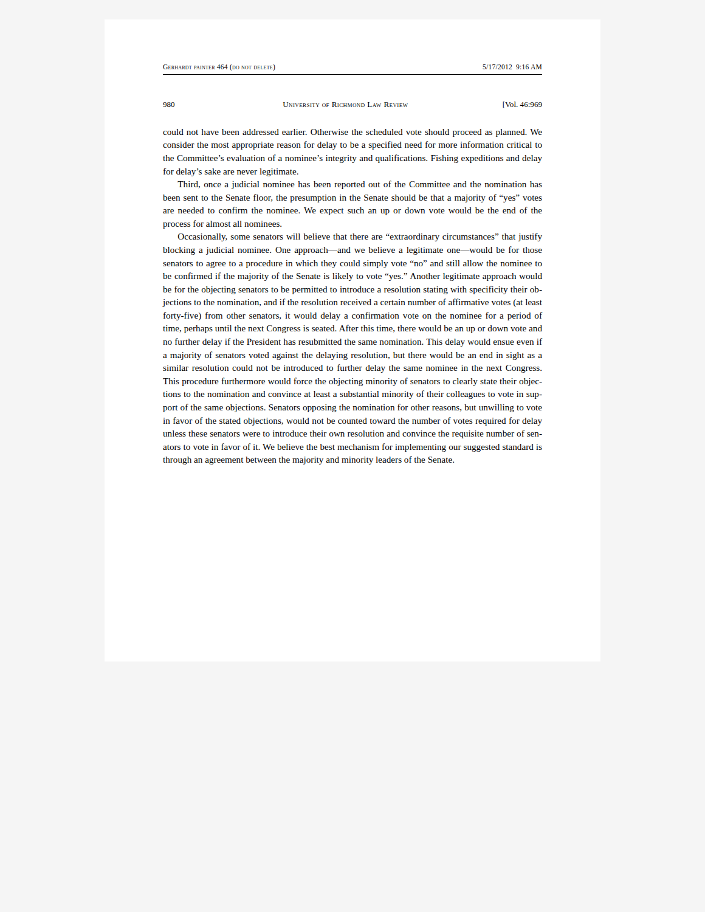Gerhardt Painter 464 (Do Not Delete) 5/17/2012 9:16 AM
980 University of Richmond Law Review [Vol. 46:969
could not have been addressed earlier. Otherwise the scheduled vote should proceed as planned. We consider the most appropriate reason for delay to be a specified need for more information critical to the Committee’s evaluation of a nominee’s integrity and qualifications. Fishing expeditions and delay for delay’s sake are never legitimate.
Third, once a judicial nominee has been reported out of the Committee and the nomination has been sent to the Senate floor, the presumption in the Senate should be that a majority of “yes” votes are needed to confirm the nominee. We expect such an up or down vote would be the end of the process for almost all nominees.
Occasionally, some senators will believe that there are “extraordinary circumstances” that justify blocking a judicial nominee. One approach—and we believe a legitimate one—would be for those senators to agree to a procedure in which they could simply vote “no” and still allow the nominee to be confirmed if the majority of the Senate is likely to vote “yes.” Another legitimate approach would be for the objecting senators to be permitted to introduce a resolution stating with specificity their objections to the nomination, and if the resolution received a certain number of affirmative votes (at least forty-five) from other senators, it would delay a confirmation vote on the nominee for a period of time, perhaps until the next Congress is seated. After this time, there would be an up or down vote and no further delay if the President has resubmitted the same nomination. This delay would ensue even if a majority of senators voted against the delaying resolution, but there would be an end in sight as a similar resolution could not be introduced to further delay the same nominee in the next Congress. This procedure furthermore would force the objecting minority of senators to clearly state their objections to the nomination and convince at least a substantial minority of their colleagues to vote in support of the same objections. Senators opposing the nomination for other reasons, but unwilling to vote in favor of the stated objections, would not be counted toward the number of votes required for delay unless these senators were to introduce their own resolution and convince the requisite number of senators to vote in favor of it. We believe the best mechanism for implementing our suggested standard is through an agreement between the majority and minority leaders of the Senate.